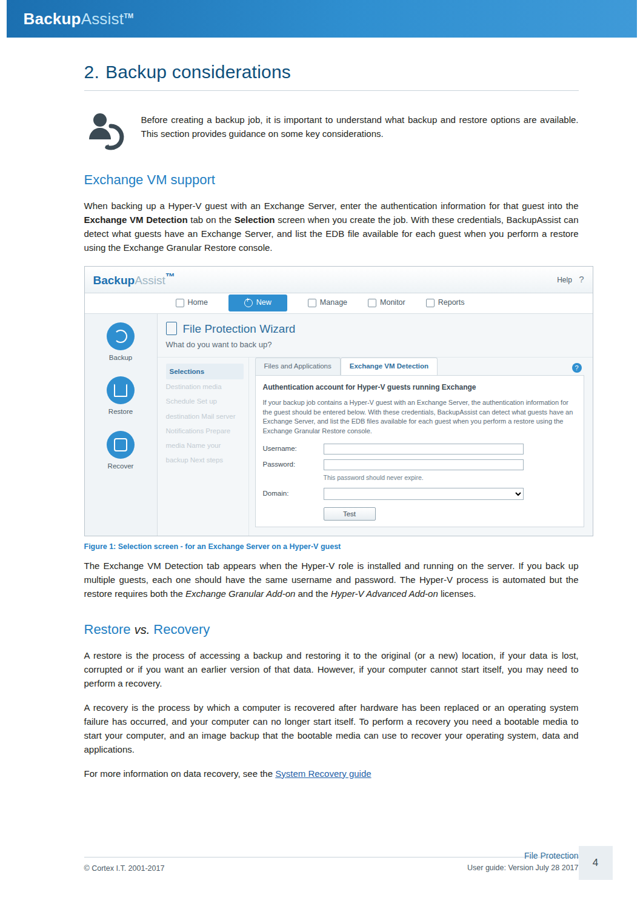BackupAssistTM
2. Backup considerations
Before creating a backup job, it is important to understand what backup and restore options are available. This section provides guidance on some key considerations.
Exchange VM support
When backing up a Hyper-V guest with an Exchange Server, enter the authentication information for that guest into the Exchange VM Detection tab on the Selection screen when you create the job. With these credentials, BackupAssist can detect what guests have an Exchange Server, and list the EDB file available for each guest when you perform a restore using the Exchange Granular Restore console.
BackupAssist™
Help ?
Home
New
Manage
Monitor
Reports
Backup
Restore
Recover
File Protection Wizard
What do you want to back up?
Selections Destination media Schedule Set up destination Mail server Notifications Prepare media Name your backup Next steps
Files and Applications
Exchange VM Detection
?
Authentication account for Hyper-V guests running Exchange
If your backup job contains a Hyper-V guest with an Exchange Server, the authentication information for the guest should be entered below. With these credentials, BackupAssist can detect what guests have an Exchange Server, and list the EDB files available for each guest when you perform a restore using the Exchange Granular Restore console.
Username: Password:
This password should never expire.
Domain:
Test
Figure 1: Selection screen - for an Exchange Server on a Hyper-V guest
The Exchange VM Detection tab appears when the Hyper-V role is installed and running on the server. If you back up multiple guests, each one should have the same username and password. The Hyper-V process is automated but the restore requires both the Exchange Granular Add-on and the Hyper-V Advanced Add-on licenses.
Restore vs. Recovery
A restore is the process of accessing a backup and restoring it to the original (or a new) location, if your data is lost, corrupted or if you want an earlier version of that data. However, if your computer cannot start itself, you may need to perform a recovery.
A recovery is the process by which a computer is recovered after hardware has been replaced or an operating system failure has occurred, and your computer can no longer start itself. To perform a recovery you need a bootable media to start your computer, and an image backup that the bootable media can use to recover your operating system, data and applications.
For more information on data recovery, see the System Recovery guide
© Cortex I.T. 2001-2017
File Protection
User guide: Version July 28 2017
4